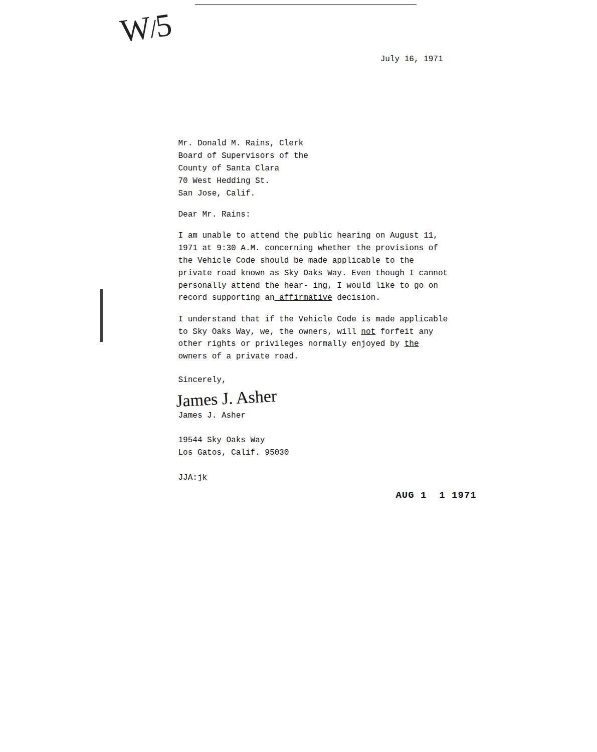W/5
July 16, 1971
Mr. Donald M. Rains, Clerk Board of Supervisors of the County of Santa Clara 70 West Hedding St. San Jose, Calif.
Dear Mr. Rains:
I am unable to attend the public hearing on August 11, 1971 at 9:30 A.M. concerning whether the provisions of the Vehicle Code should be made applicable to the private road known as Sky Oaks Way. Even though I cannot personally attend the hear- ing, I would like to go on record supporting an affirmative decision.
I understand that if the Vehicle Code is made applicable to Sky Oaks Way, we, the owners, will not forfeit any other rights or privileges normally enjoyed by the owners of a private road.
Sincerely,
James J. Asher
James J. Asher 19544 Sky Oaks Way Los Gatos, Calif. 95030
JJA:jk
AUG 1 1 1971